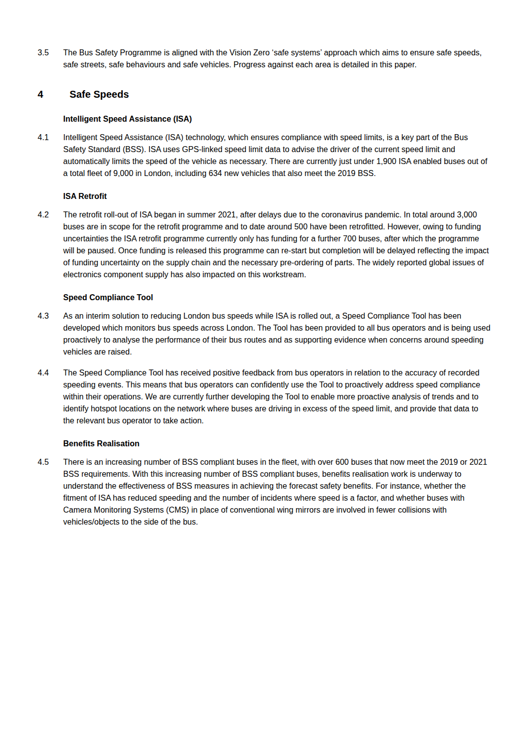3.5
The Bus Safety Programme is aligned with the Vision Zero ‘safe systems’ approach which aims to ensure safe speeds, safe streets, safe behaviours and safe vehicles. Progress against each area is detailed in this paper.
4 Safe Speeds
Intelligent Speed Assistance (ISA)
4.1
Intelligent Speed Assistance (ISA) technology, which ensures compliance with speed limits, is a key part of the Bus Safety Standard (BSS). ISA uses GPS-linked speed limit data to advise the driver of the current speed limit and automatically limits the speed of the vehicle as necessary. There are currently just under 1,900 ISA enabled buses out of a total fleet of 9,000 in London, including 634 new vehicles that also meet the 2019 BSS.
ISA Retrofit
4.2
The retrofit roll-out of ISA began in summer 2021, after delays due to the coronavirus pandemic. In total around 3,000 buses are in scope for the retrofit programme and to date around 500 have been retrofitted. However, owing to funding uncertainties the ISA retrofit programme currently only has funding for a further 700 buses, after which the programme will be paused. Once funding is released this programme can re-start but completion will be delayed reflecting the impact of funding uncertainty on the supply chain and the necessary pre-ordering of parts. The widely reported global issues of electronics component supply has also impacted on this workstream.
Speed Compliance Tool
4.3
As an interim solution to reducing London bus speeds while ISA is rolled out, a Speed Compliance Tool has been developed which monitors bus speeds across London. The Tool has been provided to all bus operators and is being used proactively to analyse the performance of their bus routes and as supporting evidence when concerns around speeding vehicles are raised.
4.4
The Speed Compliance Tool has received positive feedback from bus operators in relation to the accuracy of recorded speeding events. This means that bus operators can confidently use the Tool to proactively address speed compliance within their operations. We are currently further developing the Tool to enable more proactive analysis of trends and to identify hotspot locations on the network where buses are driving in excess of the speed limit, and provide that data to the relevant bus operator to take action.
Benefits Realisation
4.5
There is an increasing number of BSS compliant buses in the fleet, with over 600 buses that now meet the 2019 or 2021 BSS requirements. With this increasing number of BSS compliant buses, benefits realisation work is underway to understand the effectiveness of BSS measures in achieving the forecast safety benefits. For instance, whether the fitment of ISA has reduced speeding and the number of incidents where speed is a factor, and whether buses with Camera Monitoring Systems (CMS) in place of conventional wing mirrors are involved in fewer collisions with vehicles/objects to the side of the bus.